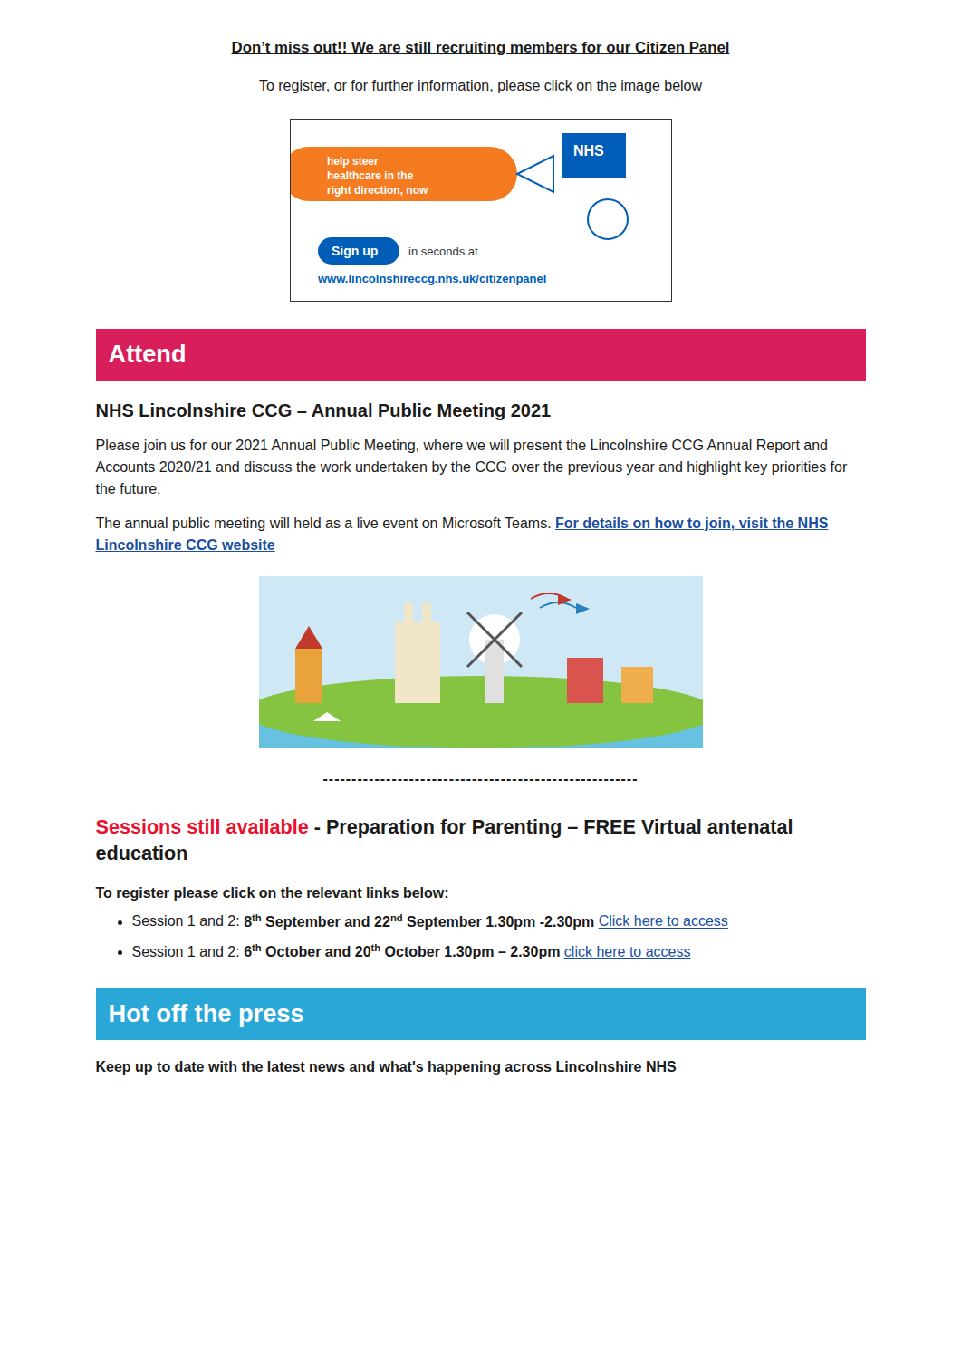Don’t miss out!! We are still recruiting members for our Citizen Panel
To register, or for further information, please click on the image below
Attend
NHS Lincolnshire CCG – Annual Public Meeting 2021
Please join us for our 2021 Annual Public Meeting, where we will present the Lincolnshire CCG Annual Report and Accounts 2020/21 and discuss the work undertaken by the CCG over the previous year and highlight key priorities for the future.
The annual public meeting will held as a live event on Microsoft Teams. For details on how to join, visit the NHS Lincolnshire CCG website
-------------------------------------------------------
Sessions still available - Preparation for Parenting – FREE Virtual antenatal education
To register please click on the relevant links below:
Session 1 and 2: 8th September and 22nd September 1.30pm -2.30pm Click here to access
Session 1 and 2: 6th October and 20th October 1.30pm – 2.30pm click here to access
Hot off the press
Keep up to date with the latest news and what's happening across Lincolnshire NHS